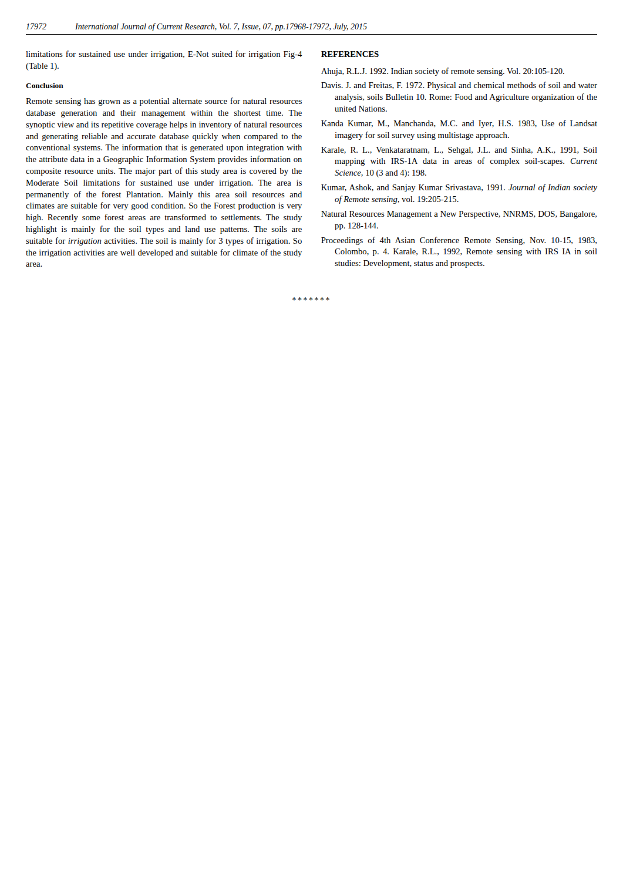17972
International Journal of Current Research, Vol. 7, Issue, 07, pp.17968-17972, July, 2015
limitations for sustained use under irrigation, E-Not suited for irrigation Fig-4 (Table 1).
Conclusion
Remote sensing has grown as a potential alternate source for natural resources database generation and their management within the shortest time. The synoptic view and its repetitive coverage helps in inventory of natural resources and generating reliable and accurate database quickly when compared to the conventional systems. The information that is generated upon integration with the attribute data in a Geographic Information System provides information on composite resource units. The major part of this study area is covered by the Moderate Soil limitations for sustained use under irrigation. The area is permanently of the forest Plantation. Mainly this area soil resources and climates are suitable for very good condition. So the Forest production is very high. Recently some forest areas are transformed to settlements. The study highlight is mainly for the soil types and land use patterns. The soils are suitable for irrigation activities. The soil is mainly for 3 types of irrigation. So the irrigation activities are well developed and suitable for climate of the study area.
REFERENCES
Ahuja, R.L.J. 1992. Indian society of remote sensing. Vol. 20:105-120.
Davis. J. and Freitas, F. 1972. Physical and chemical methods of soil and water analysis, soils Bulletin 10. Rome: Food and Agriculture organization of the united Nations.
Kanda Kumar, M., Manchanda, M.C. and Iyer, H.S. 1983, Use of Landsat imagery for soil survey using multistage approach.
Karale, R. L., Venkataratnam, L., Sehgal, J.L. and Sinha, A.K., 1991, Soil mapping with IRS-1A data in areas of complex soil-scapes. Current Science, 10 (3 and 4): 198.
Kumar, Ashok, and Sanjay Kumar Srivastava, 1991. Journal of Indian society of Remote sensing, vol. 19:205-215.
Natural Resources Management a New Perspective, NNRMS, DOS, Bangalore, pp. 128-144.
Proceedings of 4th Asian Conference Remote Sensing, Nov. 10-15, 1983, Colombo, p. 4. Karale, R.L., 1992, Remote sensing with IRS IA in soil studies: Development, status and prospects.
*******